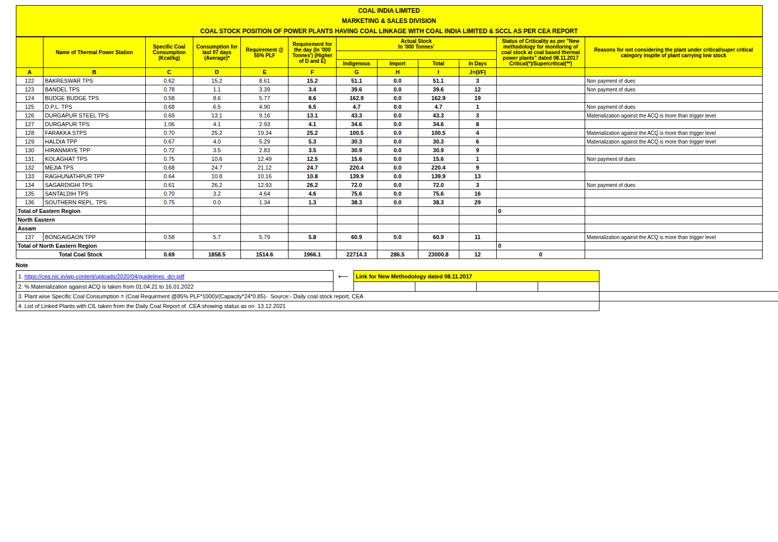COAL INDIA LIMITED
MARKETING & SALES DIVISION
COAL STOCK POSITION OF POWER PLANTS HAVING COAL LINKAGE WITH COAL INDIA LIMITED & SCCL AS PER CEA REPORT
| | Name of Thermal Power Station | Specific Coal Consumption (Kcal/kg) | Consumption for last 07 days (Average)* | Requirement @ 55% PLF | Requirement for the day (In '000 Tonnes') (Higher of D and E) | Actual Stock In '000 Tonnes' | Status of Criticality as per "New methodology for monitoring of coal stock at coal based thermal power plants" dated 08.11.2017 Critical(*)/Supercritical(**) | Reasons for not considering the plant under critical/super critical category inspite of plant carrying low stock |
| --- | --- | --- | --- | --- | --- | --- | --- | --- |
| Indigenous | Import | Total | In Days |
| A | B | C | D | E | F | G | H | I | J=(I/F) | | |
| 122 | BAKRESWAR TPS | 0.62 | 15.2 | 8.61 | 15.2 | 51.1 | 0.0 | 51.1 | 3 | | Non payment of dues |
| 123 | BANDEL TPS | 0.78 | 1.1 | 3.39 | 3.4 | 39.6 | 0.0 | 39.6 | 12 | | Non payment of dues |
| 124 | BUDGE BUDGE TPS | 0.58 | 8.6 | 5.77 | 8.6 | 162.9 | 0.0 | 162.9 | 19 | | |
| 125 | D.P.L. TPS | 0.68 | 6.5 | 4.90 | 6.5 | 4.7 | 0.0 | 4.7 | 1 | | Non payment of dues |
| 126 | DURGAPUR STEEL TPS | 0.69 | 13.1 | 9.16 | 13.1 | 43.3 | 0.0 | 43.3 | 3 | | Materialization against the ACQ is more than trigger level |
| 127 | DURGAPUR TPS | 1.06 | 4.1 | 2.93 | 4.1 | 34.6 | 0.0 | 34.6 | 8 | | |
| 128 | FARAKKA STPS | 0.70 | 25.2 | 19.34 | 25.2 | 100.5 | 0.0 | 100.5 | 4 | | Materialization against the ACQ is more than trigger level |
| 129 | HALDIA TPP | 0.67 | 4.0 | 5.29 | 5.3 | 30.3 | 0.0 | 30.3 | 6 | | Materialization against the ACQ is more than trigger level |
| 130 | HIRANMAYE TPP | 0.72 | 3.5 | 2.83 | 3.5 | 30.9 | 0.0 | 30.9 | 9 | | |
| 131 | KOLAGHAT TPS | 0.75 | 10.6 | 12.49 | 12.5 | 15.6 | 0.0 | 15.6 | 1 | | Non payment of dues |
| 132 | MEJIA TPS | 0.68 | 24.7 | 21.12 | 24.7 | 220.4 | 0.0 | 220.4 | 9 | | |
| 133 | RAGHUNATHPUR TPP | 0.64 | 10.8 | 10.16 | 10.8 | 139.9 | 0.0 | 139.9 | 13 | | |
| 134 | SAGARDIGHI TPS | 0.61 | 26.2 | 12.93 | 26.2 | 72.0 | 0.0 | 72.0 | 3 | | Non payment of dues |
| 135 | SANTALDIH TPS | 0.70 | 3.2 | 4.64 | 4.6 | 75.6 | 0.0 | 75.6 | 16 | | |
| 136 | SOUTHERN REPL. TPS | 0.75 | 0.0 | 1.34 | 1.3 | 38.3 | 0.0 | 38.3 | 29 | | |
| Total of Eastern Region | | | | | | | | | 0 | |
| North Eastern | | | | | | | | | | |
| Assam | | | | | | | | | | |
| 137 | BONGAIGAON TPP | 0.58 | 5.7 | 5.79 | 5.8 | 60.9 | 0.0 | 60.9 | 11 | | Materialization against the ACQ is more than trigger level |
| Total of North Eastern Region | | | | | | | | | 0 | |
| Total Coal Stock | 0.69 | 1858.5 | 1514.6 | 1966.1 | 22714.3 | 286.5 | 23000.8 | 12 | 0 | |
Note
| 1. https://cea.nic.in/wp-content/uploads/2020/04/guidelines_dcr.pdf | ⟵ | Link for New Methodology dated 08.11.2017 | |
| 2. % Materialization against ACQ is taken from 01.04.21 to 16.01.2022 | | | | | | |
| 3. Plant wise Specific Coal Consumption = (Coal Requirment @85% PLF*1000)/(Capacity*24*0.85)- Source:- Daily coal stock report, CEA | |
| 4. List of Linked Plants with CIL taken from the Daily Coal Report of CEA showing status as on 13.12.2021 | |